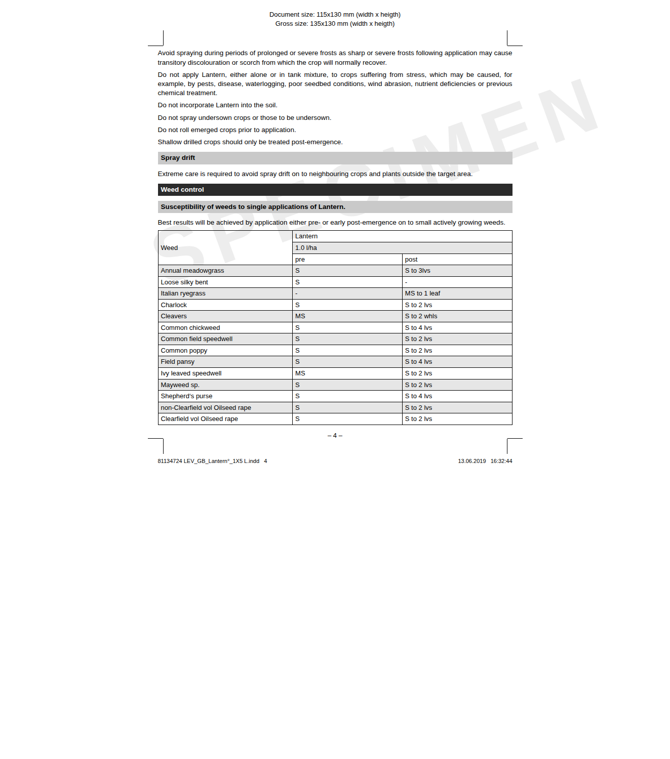SPECIMEN
Document size: 115x130 mm (width x heigth)
Gross size: 135x130 mm (width x heigth)
Avoid spraying during periods of prolonged or severe frosts as sharp or severe frosts following application may cause transitory discolouration or scorch from which the crop will normally recover.
Do not apply Lantern, either alone or in tank mixture, to crops suffering from stress, which may be caused, for example, by pests, disease, waterlogging, poor seedbed conditions, wind abrasion, nutrient deficiencies or previous chemical treatment.
Do not incorporate Lantern into the soil.
Do not spray undersown crops or those to be undersown.
Do not roll emerged crops prior to application.
Shallow drilled crops should only be treated post-emergence.
Spray drift
Extreme care is required to avoid spray drift on to neighbouring crops and plants outside the target area.
Weed control
Susceptibility of weeds to single applications of Lantern.
Best results will be achieved by application either pre- or early post-emergence on to small actively growing weeds.
| Weed | Lantern |
| 1.0 l/ha |
| pre | post |
| Annual meadowgrass | S | S to 3lvs |
| Loose silky bent | S | - |
| Italian ryegrass | - | MS to 1 leaf |
| Charlock | S | S to 2 lvs |
| Cleavers | MS | S to 2 whls |
| Common chickweed | S | S to 4 lvs |
| Common field speedwell | S | S to 2 lvs |
| Common poppy | S | S to 2 lvs |
| Field pansy | S | S to 4 lvs |
| Ivy leaved speedwell | MS | S to 2 lvs |
| Mayweed sp. | S | S to 2 lvs |
| Shepherd‘s purse | S | S to 4 lvs |
| non-Clearfield vol Oilseed rape | S | S to 2 lvs |
| Clearfield vol Oilseed rape | S | S to 2 lvs |
– 4 –
81134724 LEV_GB_Lantern°_1X5 L.indd 4 13.06.2019 16:32:44